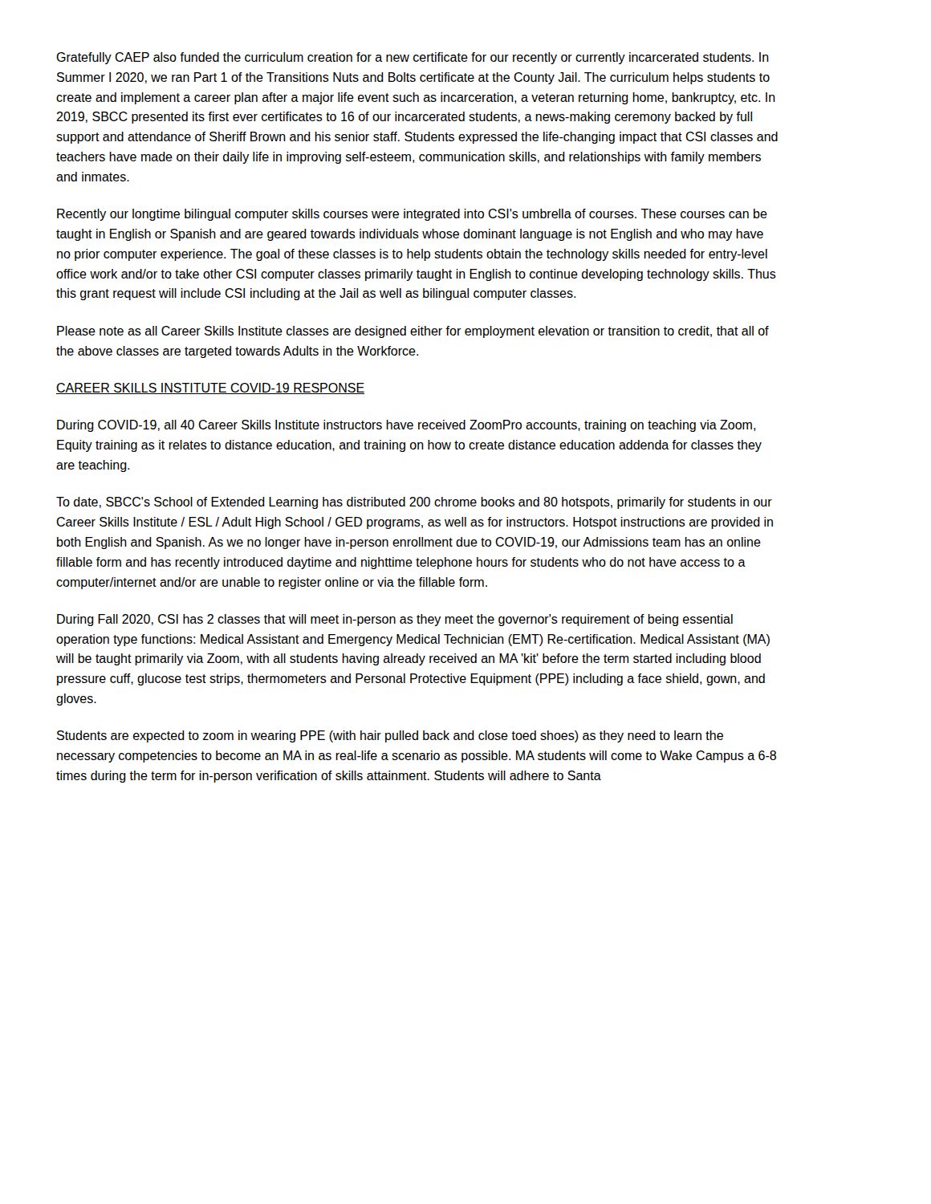Gratefully CAEP also funded the curriculum creation for a new certificate for our recently or currently incarcerated students. In Summer I 2020, we ran Part 1 of the Transitions Nuts and Bolts certificate at the County Jail. The curriculum helps students to create and implement a career plan after a major life event such as incarceration, a veteran returning home, bankruptcy, etc. In 2019, SBCC presented its first ever certificates to 16 of our incarcerated students, a news-making ceremony backed by full support and attendance of Sheriff Brown and his senior staff. Students expressed the life-changing impact that CSI classes and teachers have made on their daily life in improving self-esteem, communication skills, and relationships with family members and inmates.
Recently our longtime bilingual computer skills courses were integrated into CSI's umbrella of courses. These courses can be taught in English or Spanish and are geared towards individuals whose dominant language is not English and who may have no prior computer experience. The goal of these classes is to help students obtain the technology skills needed for entry-level office work and/or to take other CSI computer classes primarily taught in English to continue developing technology skills. Thus this grant request will include CSI including at the Jail as well as bilingual computer classes.
Please note as all Career Skills Institute classes are designed either for employment elevation or transition to credit, that all of the above classes are targeted towards Adults in the Workforce.
Career Skills Institute COVID-19 Response
During COVID-19, all 40 Career Skills Institute instructors have received ZoomPro accounts, training on teaching via Zoom, Equity training as it relates to distance education, and training on how to create distance education addenda for classes they are teaching.
To date, SBCC's School of Extended Learning has distributed 200 chrome books and 80 hotspots, primarily for students in our Career Skills Institute / ESL / Adult High School / GED programs, as well as for instructors. Hotspot instructions are provided in both English and Spanish. As we no longer have in-person enrollment due to COVID-19, our Admissions team has an online fillable form and has recently introduced daytime and nighttime telephone hours for students who do not have access to a computer/internet and/or are unable to register online or via the fillable form.
During Fall 2020, CSI has 2 classes that will meet in-person as they meet the governor's requirement of being essential operation type functions: Medical Assistant and Emergency Medical Technician (EMT) Re-certification. Medical Assistant (MA) will be taught primarily via Zoom, with all students having already received an MA 'kit' before the term started including blood pressure cuff, glucose test strips, thermometers and Personal Protective Equipment (PPE) including a face shield, gown, and gloves.
Students are expected to zoom in wearing PPE (with hair pulled back and close toed shoes) as they need to learn the necessary competencies to become an MA in as real-life a scenario as possible. MA students will come to Wake Campus a 6-8 times during the term for in-person verification of skills attainment. Students will adhere to Santa